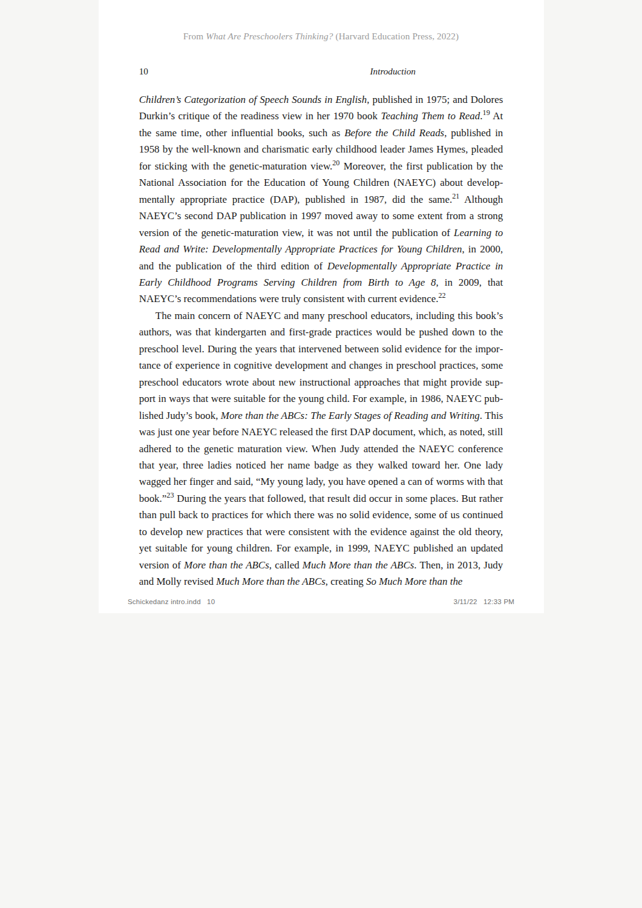From What Are Preschoolers Thinking? (Harvard Education Press, 2022)
10 Introduction
Children’s Categorization of Speech Sounds in English, published in 1975; and Dolores Durkin’s critique of the readiness view in her 1970 book Teaching Them to Read.19 At the same time, other influential books, such as Before the Child Reads, published in 1958 by the well-known and charismatic early childhood leader James Hymes, pleaded for sticking with the genetic-maturation view.20 Moreover, the first publication by the National Association for the Education of Young Children (NAEYC) about developmentally appropriate practice (DAP), published in 1987, did the same.21 Although NAEYC’s second DAP publication in 1997 moved away to some extent from a strong version of the genetic-maturation view, it was not until the publication of Learning to Read and Write: Developmentally Appropriate Practices for Young Children, in 2000, and the publication of the third edition of Developmentally Appropriate Practice in Early Childhood Programs Serving Children from Birth to Age 8, in 2009, that NAEYC’s recommendations were truly consistent with current evidence.22
The main concern of NAEYC and many preschool educators, including this book’s authors, was that kindergarten and first-grade practices would be pushed down to the preschool level. During the years that intervened between solid evidence for the importance of experience in cognitive development and changes in preschool practices, some preschool educators wrote about new instructional approaches that might provide support in ways that were suitable for the young child. For example, in 1986, NAEYC published Judy’s book, More than the ABCs: The Early Stages of Reading and Writing. This was just one year before NAEYC released the first DAP document, which, as noted, still adhered to the genetic maturation view. When Judy attended the NAEYC conference that year, three ladies noticed her name badge as they walked toward her. One lady wagged her finger and said, “My young lady, you have opened a can of worms with that book.”23 During the years that followed, that result did occur in some places. But rather than pull back to practices for which there was no solid evidence, some of us continued to develop new practices that were consistent with the evidence against the old theory, yet suitable for young children. For example, in 1999, NAEYC published an updated version of More than the ABCs, called Much More than the ABCs. Then, in 2013, Judy and Molly revised Much More than the ABCs, creating So Much More than the
Schickedanz intro.indd 10 3/11/22 12:33 PM